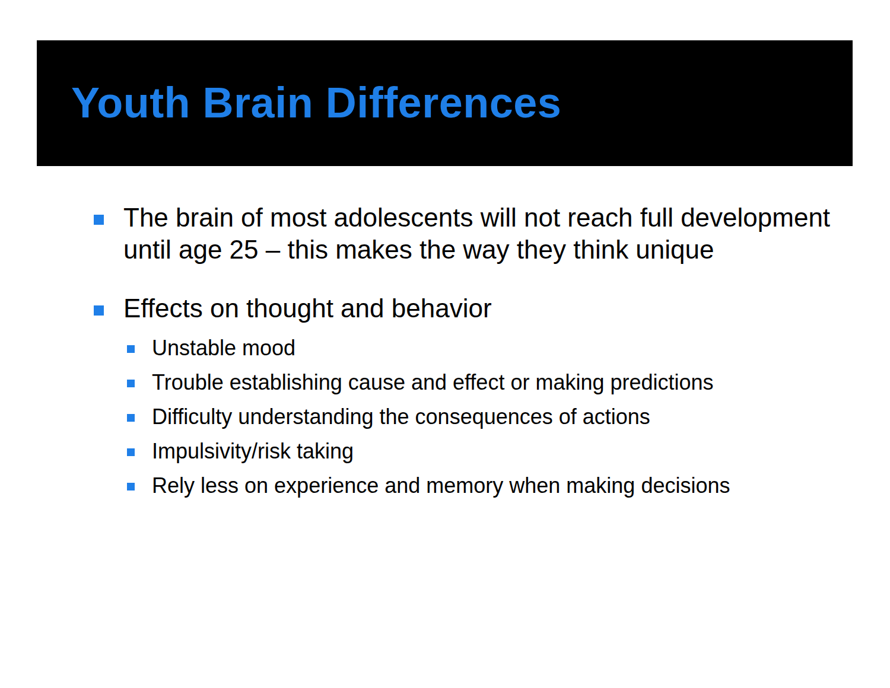Youth Brain Differences
The brain of most adolescents will not reach full development until age 25 – this makes the way they think unique
Effects on thought and behavior
Unstable mood
Trouble establishing cause and effect or making predictions
Difficulty understanding the consequences of actions
Impulsivity/risk taking
Rely less on experience and memory when making decisions